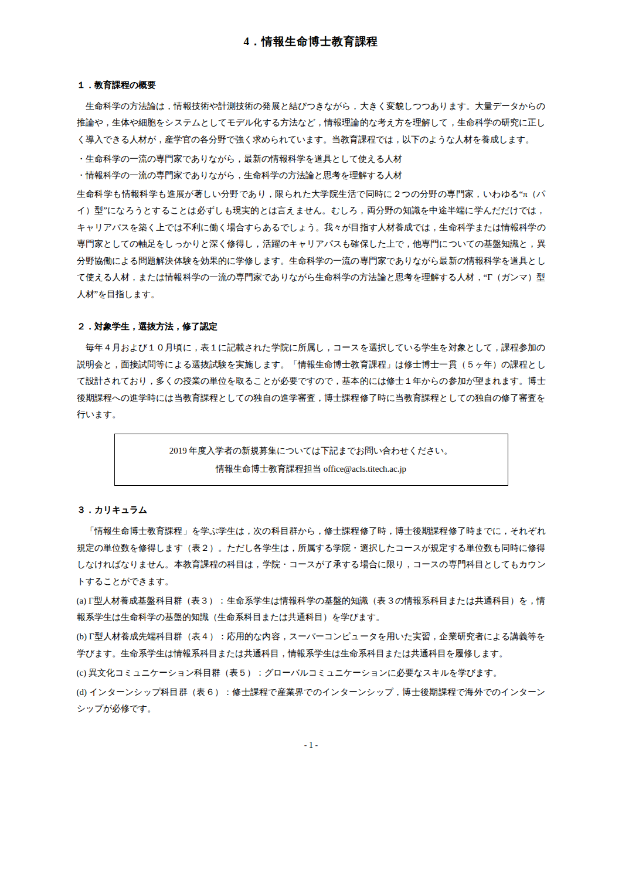4．情報生命博士教育課程
１．教育課程の概要
生命科学の方法論は，情報技術や計測技術の発展と結びつきながら，大きく変貌しつつあります。大量データからの推論や，生体や細胞をシステムとしてモデル化する方法など，情報理論的な考え方を理解して，生命科学の研究に正しく導入できる人材が，産学官の各分野で強く求められています。当教育課程では，以下のような人材を養成します。
生命科学の一流の専門家でありながら，最新の情報科学を道具として使える人材
情報科学の一流の専門家でありながら，生命科学の方法論と思考を理解する人材
生命科学も情報科学も進展が著しい分野であり，限られた大学院生活で同時に２つの分野の専門家，いわゆる“π（パイ）型”になろうとすることは必ずしも現実的とは言えません。むしろ，両分野の知識を中途半端に学んだだけでは，キャリアパスを築く上では不利に働く場合すらあるでしょう。我々が目指す人材養成では，生命科学または情報科学の専門家としての軸足をしっかりと深く修得し，活躍のキャリアパスも確保した上で，他専門についての基盤知識と，異分野協働による問題解決体験を効果的に学修します。生命科学の一流の専門家でありながら最新の情報科学を道具として使える人材，または情報科学の一流の専門家でありながら生命科学の方法論と思考を理解する人材，“Γ（ガンマ）型人材”を目指します。
２．対象学生，選抜方法，修了認定
毎年４月および１０月頃に，表１に記載された学院に所属し，コースを選択している学生を対象として，課程参加の説明会と，面接試問等による選抜試験を実施します。「情報生命博士教育課程」は修士博士一貫（５ヶ年）の課程として設計されており，多くの授業の単位を取ることが必要ですので，基本的には修士１年からの参加が望まれます。博士後期課程への進学時には当教育課程としての独自の進学審査，博士課程修了時に当教育課程としての独自の修了審査を行います。
2019 年度入学者の新規募集については下記までお問い合わせください。
情報生命博士教育課程担当 office@acls.titech.ac.jp
３．カリキュラム
「情報生命博士教育課程」を学ぶ学生は，次の科目群から，修士課程修了時，博士後期課程修了時までに，それぞれ規定の単位数を修得します（表２）。ただし各学生は，所属する学院・選択したコースが規定する単位数も同時に修得しなければなりません。本教育課程の科目は，学院・コースが了承する場合に限り，コースの専門科目としてもカウントすることができます。
(a) Γ型人材養成基盤科目群（表３）：生命系学生は情報科学の基盤的知識（表３の情報系科目または共通科目）を，情報系学生は生命科学の基盤的知識（生命系科目または共通科目）を学びます。
(b) Γ型人材養成先端科目群（表４）：応用的な内容，スーパーコンピュータを用いた実習，企業研究者による講義等を学びます。生命系学生は情報系科目または共通科目，情報系学生は生命系科目または共通科目を履修します。
(c) 異文化コミュニケーション科目群（表５）：グローバルコミュニケーションに必要なスキルを学びます。
(d) インターンシップ科目群（表６）：修士課程で産業界でのインターンシップ，博士後期課程で海外でのインターンシップが必修です。
- 1 -